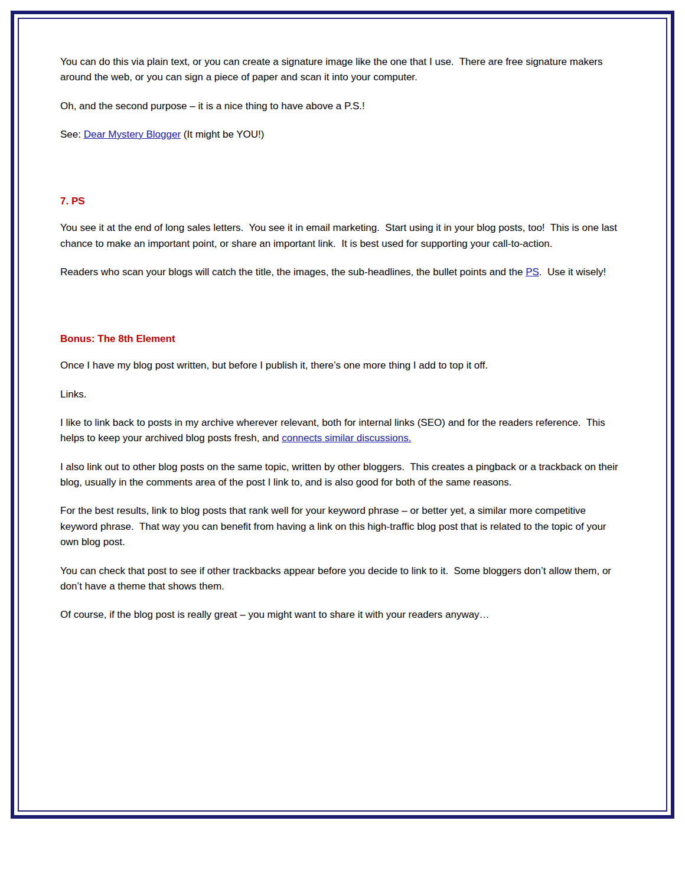You can do this via plain text, or you can create a signature image like the one that I use. There are free signature makers around the web, or you can sign a piece of paper and scan it into your computer.
Oh, and the second purpose – it is a nice thing to have above a P.S.!
See: Dear Mystery Blogger (It might be YOU!)
7. PS
You see it at the end of long sales letters. You see it in email marketing. Start using it in your blog posts, too! This is one last chance to make an important point, or share an important link. It is best used for supporting your call-to-action.
Readers who scan your blogs will catch the title, the images, the sub-headlines, the bullet points and the PS. Use it wisely!
Bonus: The 8th Element
Once I have my blog post written, but before I publish it, there’s one more thing I add to top it off.
Links.
I like to link back to posts in my archive wherever relevant, both for internal links (SEO) and for the readers reference. This helps to keep your archived blog posts fresh, and connects similar discussions.
I also link out to other blog posts on the same topic, written by other bloggers. This creates a pingback or a trackback on their blog, usually in the comments area of the post I link to, and is also good for both of the same reasons.
For the best results, link to blog posts that rank well for your keyword phrase – or better yet, a similar more competitive keyword phrase. That way you can benefit from having a link on this high-traffic blog post that is related to the topic of your own blog post.
You can check that post to see if other trackbacks appear before you decide to link to it. Some bloggers don’t allow them, or don’t have a theme that shows them.
Of course, if the blog post is really great – you might want to share it with your readers anyway…